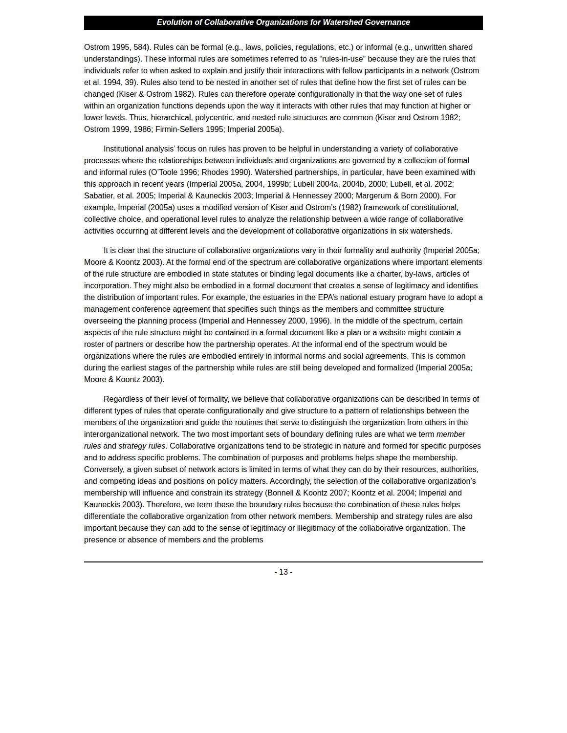Evolution of Collaborative Organizations for Watershed Governance
Ostrom 1995, 584). Rules can be formal (e.g., laws, policies, regulations, etc.) or informal (e.g., unwritten shared understandings). These informal rules are sometimes referred to as “rules-in-use” because they are the rules that individuals refer to when asked to explain and justify their interactions with fellow participants in a network (Ostrom et al. 1994, 39). Rules also tend to be nested in another set of rules that define how the first set of rules can be changed (Kiser & Ostrom 1982). Rules can therefore operate configurationally in that the way one set of rules within an organization functions depends upon the way it interacts with other rules that may function at higher or lower levels. Thus, hierarchical, polycentric, and nested rule structures are common (Kiser and Ostrom 1982; Ostrom 1999, 1986; Firmin-Sellers 1995; Imperial 2005a).
Institutional analysis’ focus on rules has proven to be helpful in understanding a variety of collaborative processes where the relationships between individuals and organizations are governed by a collection of formal and informal rules (O’Toole 1996; Rhodes 1990). Watershed partnerships, in particular, have been examined with this approach in recent years (Imperial 2005a, 2004, 1999b; Lubell 2004a, 2004b, 2000; Lubell, et al. 2002; Sabatier, et al. 2005; Imperial & Kauneckis 2003; Imperial & Hennessey 2000; Margerum & Born 2000). For example, Imperial (2005a) uses a modified version of Kiser and Ostrom’s (1982) framework of constitutional, collective choice, and operational level rules to analyze the relationship between a wide range of collaborative activities occurring at different levels and the development of collaborative organizations in six watersheds.
It is clear that the structure of collaborative organizations vary in their formality and authority (Imperial 2005a; Moore & Koontz 2003). At the formal end of the spectrum are collaborative organizations where important elements of the rule structure are embodied in state statutes or binding legal documents like a charter, by-laws, articles of incorporation. They might also be embodied in a formal document that creates a sense of legitimacy and identifies the distribution of important rules. For example, the estuaries in the EPA’s national estuary program have to adopt a management conference agreement that specifies such things as the members and committee structure overseeing the planning process (Imperial and Hennessey 2000, 1996). In the middle of the spectrum, certain aspects of the rule structure might be contained in a formal document like a plan or a website might contain a roster of partners or describe how the partnership operates. At the informal end of the spectrum would be organizations where the rules are embodied entirely in informal norms and social agreements. This is common during the earliest stages of the partnership while rules are still being developed and formalized (Imperial 2005a; Moore & Koontz 2003).
Regardless of their level of formality, we believe that collaborative organizations can be described in terms of different types of rules that operate configurationally and give structure to a pattern of relationships between the members of the organization and guide the routines that serve to distinguish the organization from others in the interorganizational network. The two most important sets of boundary defining rules are what we term member rules and strategy rules. Collaborative organizations tend to be strategic in nature and formed for specific purposes and to address specific problems. The combination of purposes and problems helps shape the membership. Conversely, a given subset of network actors is limited in terms of what they can do by their resources, authorities, and competing ideas and positions on policy matters. Accordingly, the selection of the collaborative organization’s membership will influence and constrain its strategy (Bonnell & Koontz 2007; Koontz et al. 2004; Imperial and Kauneckis 2003). Therefore, we term these the boundary rules because the combination of these rules helps differentiate the collaborative organization from other network members. Membership and strategy rules are also important because they can add to the sense of legitimacy or illegitimacy of the collaborative organization. The presence or absence of members and the problems
- 13 -